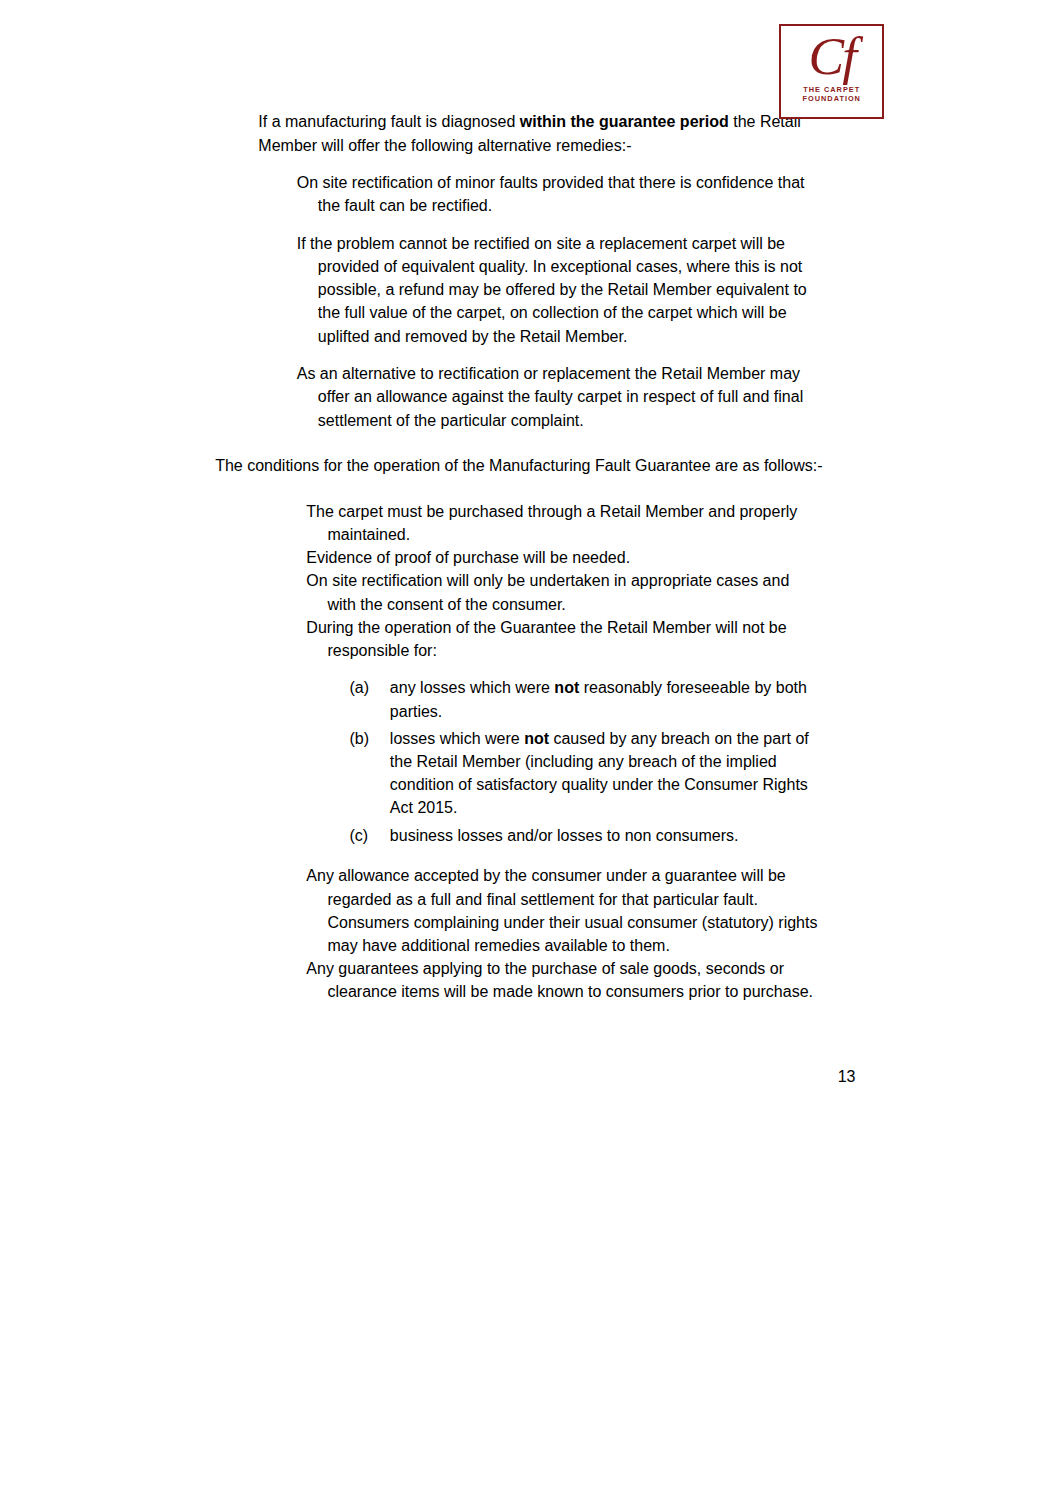Cf
THE CARPET
FOUNDATION
If a manufacturing fault is diagnosed within the guarantee period the Retail Member will offer the following alternative remedies:-
On site rectification of minor faults provided that there is confidence that the fault can be rectified.
If the problem cannot be rectified on site a replacement carpet will be provided of equivalent quality. In exceptional cases, where this is not possible, a refund may be offered by the Retail Member equivalent to the full value of the carpet, on collection of the carpet which will be uplifted and removed by the Retail Member.
As an alternative to rectification or replacement the Retail Member may offer an allowance against the faulty carpet in respect of full and final settlement of the particular complaint.
The conditions for the operation of the Manufacturing Fault Guarantee are as follows:-
The carpet must be purchased through a Retail Member and properly maintained.
Evidence of proof of purchase will be needed.
On site rectification will only be undertaken in appropriate cases and with the consent of the consumer.
During the operation of the Guarantee the Retail Member will not be responsible for:
(a) any losses which were not reasonably foreseeable by both parties.
(b) losses which were not caused by any breach on the part of the Retail Member (including any breach of the implied condition of satisfactory quality under the Consumer Rights Act 2015.
(c) business losses and/or losses to non consumers.
Any allowance accepted by the consumer under a guarantee will be regarded as a full and final settlement for that particular fault. Consumers complaining under their usual consumer (statutory) rights may have additional remedies available to them.
Any guarantees applying to the purchase of sale goods, seconds or clearance items will be made known to consumers prior to purchase.
13